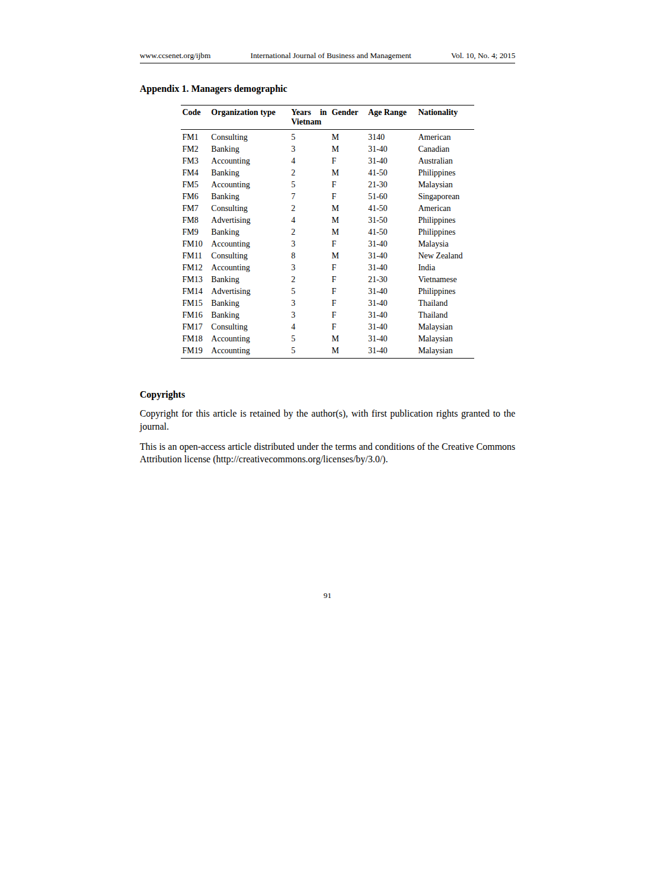www.ccsenet.org/ijbm International Journal of Business and Management Vol. 10, No. 4; 2015
Appendix 1. Managers demographic
| Code | Organization type | Years in Vietnam | Gender | Age Range | Nationality |
| --- | --- | --- | --- | --- | --- |
| FM1 | Consulting | 5 | M | 3140 | American |
| FM2 | Banking | 3 | M | 31-40 | Canadian |
| FM3 | Accounting | 4 | F | 31-40 | Australian |
| FM4 | Banking | 2 | M | 41-50 | Philippines |
| FM5 | Accounting | 5 | F | 21-30 | Malaysian |
| FM6 | Banking | 7 | F | 51-60 | Singaporean |
| FM7 | Consulting | 2 | M | 41-50 | American |
| FM8 | Advertising | 4 | M | 31-50 | Philippines |
| FM9 | Banking | 2 | M | 41-50 | Philippines |
| FM10 | Accounting | 3 | F | 31-40 | Malaysia |
| FM11 | Consulting | 8 | M | 31-40 | New Zealand |
| FM12 | Accounting | 3 | F | 31-40 | India |
| FM13 | Banking | 2 | F | 21-30 | Vietnamese |
| FM14 | Advertising | 5 | F | 31-40 | Philippines |
| FM15 | Banking | 3 | F | 31-40 | Thailand |
| FM16 | Banking | 3 | F | 31-40 | Thailand |
| FM17 | Consulting | 4 | F | 31-40 | Malaysian |
| FM18 | Accounting | 5 | M | 31-40 | Malaysian |
| FM19 | Accounting | 5 | M | 31-40 | Malaysian |
Copyrights
Copyright for this article is retained by the author(s), with first publication rights granted to the journal.
This is an open-access article distributed under the terms and conditions of the Creative Commons Attribution license (http://creativecommons.org/licenses/by/3.0/).
91